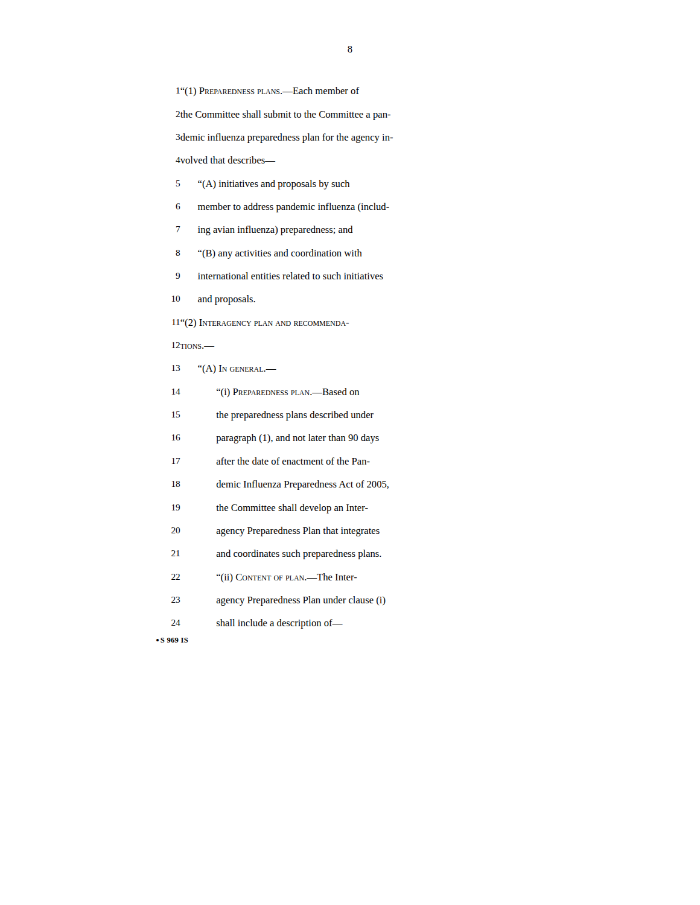8
| 1 | “(1) Preparedness plans. —Each member of |
| 2 | the Committee shall submit to the Committee a pan- |
| 3 | demic influenza preparedness plan for the agency in- |
| 4 | volved that describes— |
| 5 | “(A) initiatives and proposals by such |
| 6 | member to address pandemic influenza (includ- |
| 7 | ing avian influenza) preparedness; and |
| 8 | “(B) any activities and coordination with |
| 9 | international entities related to such initiatives |
| 10 | and proposals. |
| 11 | “(2) Interagency plan and recommenda- |
| 12 | tions .— |
| 13 | “(A) In general .— |
| 14 | “(i) Preparedness plan .—Based on |
| 15 | the preparedness plans described under |
| 16 | paragraph (1), and not later than 90 days |
| 17 | after the date of enactment of the Pan- |
| 18 | demic Influenza Preparedness Act of 2005, |
| 19 | the Committee shall develop an Inter- |
| 20 | agency Preparedness Plan that integrates |
| 21 | and coordinates such preparedness plans. |
| 22 | “(ii) Content of plan .—The Inter- |
| 23 | agency Preparedness Plan under clause (i) |
| 24 | shall include a description of— |
•S 969 IS